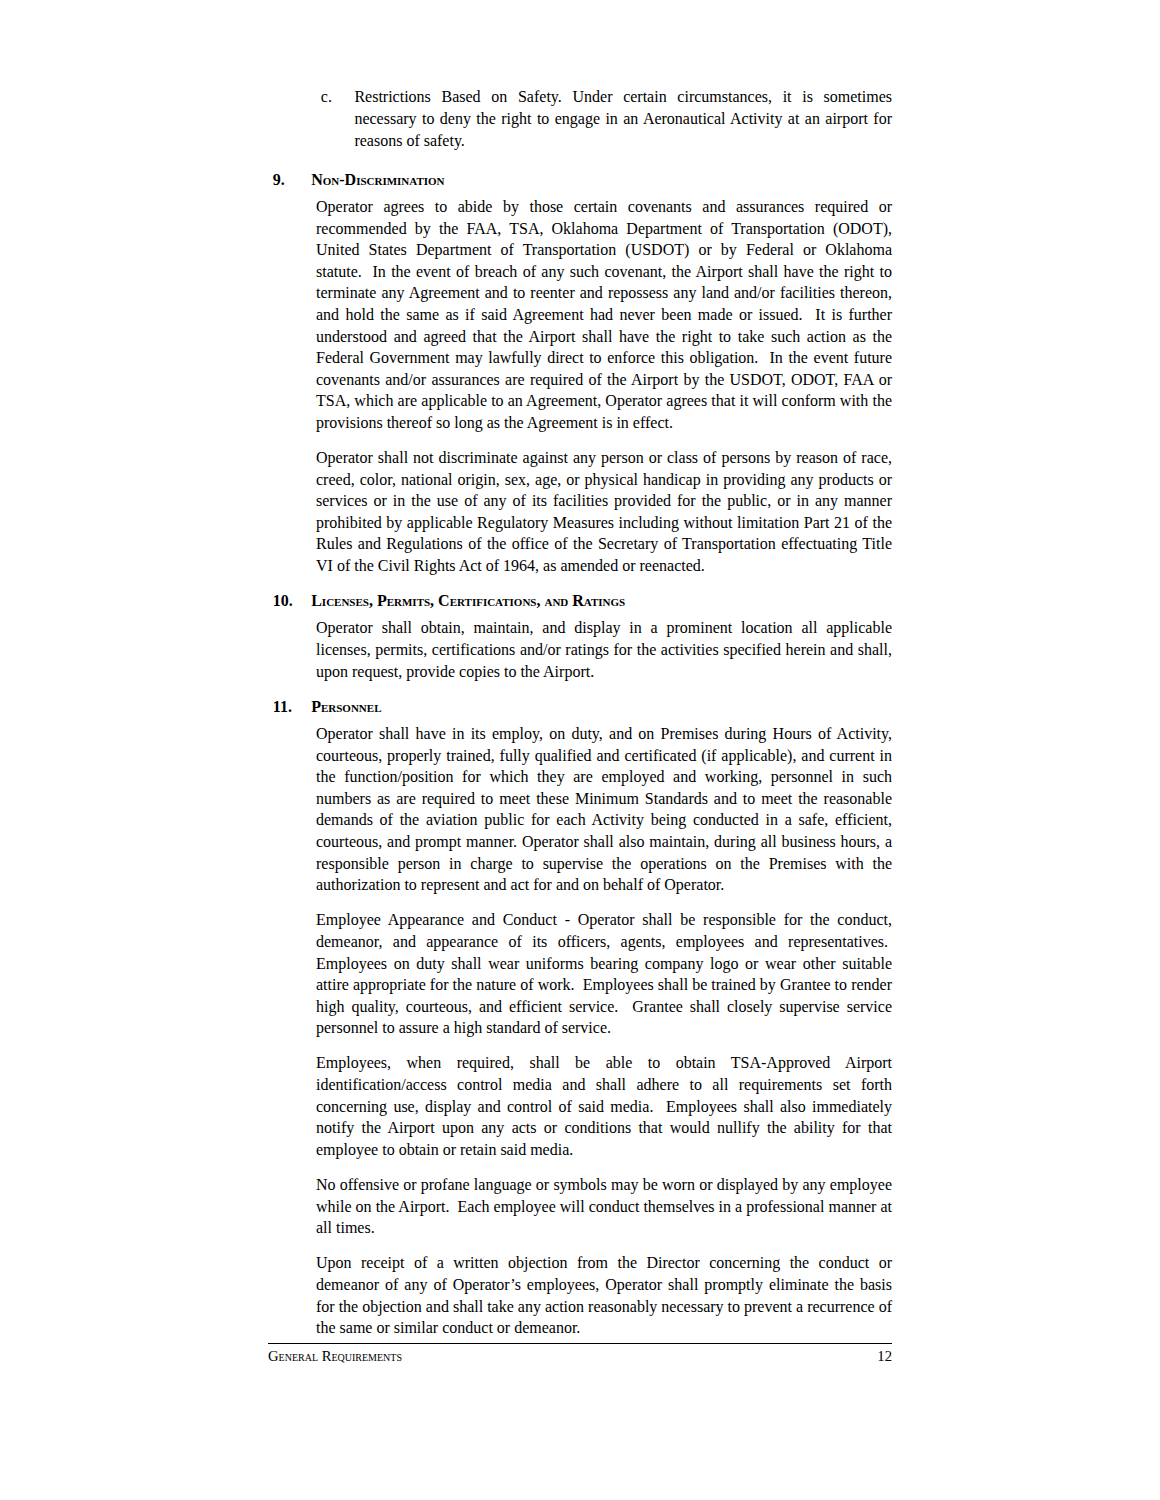c.
Restrictions Based on Safety. Under certain circumstances, it is sometimes necessary to deny the right to engage in an Aeronautical Activity at an airport for reasons of safety.
9.
Non-Discrimination
Operator agrees to abide by those certain covenants and assurances required or recommended by the FAA, TSA, Oklahoma Department of Transportation (ODOT), United States Department of Transportation (USDOT) or by Federal or Oklahoma statute. In the event of breach of any such covenant, the Airport shall have the right to terminate any Agreement and to reenter and repossess any land and/or facilities thereon, and hold the same as if said Agreement had never been made or issued. It is further understood and agreed that the Airport shall have the right to take such action as the Federal Government may lawfully direct to enforce this obligation. In the event future covenants and/or assurances are required of the Airport by the USDOT, ODOT, FAA or TSA, which are applicable to an Agreement, Operator agrees that it will conform with the provisions thereof so long as the Agreement is in effect.
Operator shall not discriminate against any person or class of persons by reason of race, creed, color, national origin, sex, age, or physical handicap in providing any products or services or in the use of any of its facilities provided for the public, or in any manner prohibited by applicable Regulatory Measures including without limitation Part 21 of the Rules and Regulations of the office of the Secretary of Transportation effectuating Title VI of the Civil Rights Act of 1964, as amended or reenacted.
10.
Licenses, Permits, Certifications, and Ratings
Operator shall obtain, maintain, and display in a prominent location all applicable licenses, permits, certifications and/or ratings for the activities specified herein and shall, upon request, provide copies to the Airport.
11.
Personnel
Operator shall have in its employ, on duty, and on Premises during Hours of Activity, courteous, properly trained, fully qualified and certificated (if applicable), and current in the function/position for which they are employed and working, personnel in such numbers as are required to meet these Minimum Standards and to meet the reasonable demands of the aviation public for each Activity being conducted in a safe, efficient, courteous, and prompt manner. Operator shall also maintain, during all business hours, a responsible person in charge to supervise the operations on the Premises with the authorization to represent and act for and on behalf of Operator.
Employee Appearance and Conduct - Operator shall be responsible for the conduct, demeanor, and appearance of its officers, agents, employees and representatives. Employees on duty shall wear uniforms bearing company logo or wear other suitable attire appropriate for the nature of work. Employees shall be trained by Grantee to render high quality, courteous, and efficient service. Grantee shall closely supervise service personnel to assure a high standard of service.
Employees, when required, shall be able to obtain TSA-Approved Airport identification/access control media and shall adhere to all requirements set forth concerning use, display and control of said media. Employees shall also immediately notify the Airport upon any acts or conditions that would nullify the ability for that employee to obtain or retain said media.
No offensive or profane language or symbols may be worn or displayed by any employee while on the Airport. Each employee will conduct themselves in a professional manner at all times.
Upon receipt of a written objection from the Director concerning the conduct or demeanor of any of Operator’s employees, Operator shall promptly eliminate the basis for the objection and shall take any action reasonably necessary to prevent a recurrence of the same or similar conduct or demeanor.
General Requirements 12